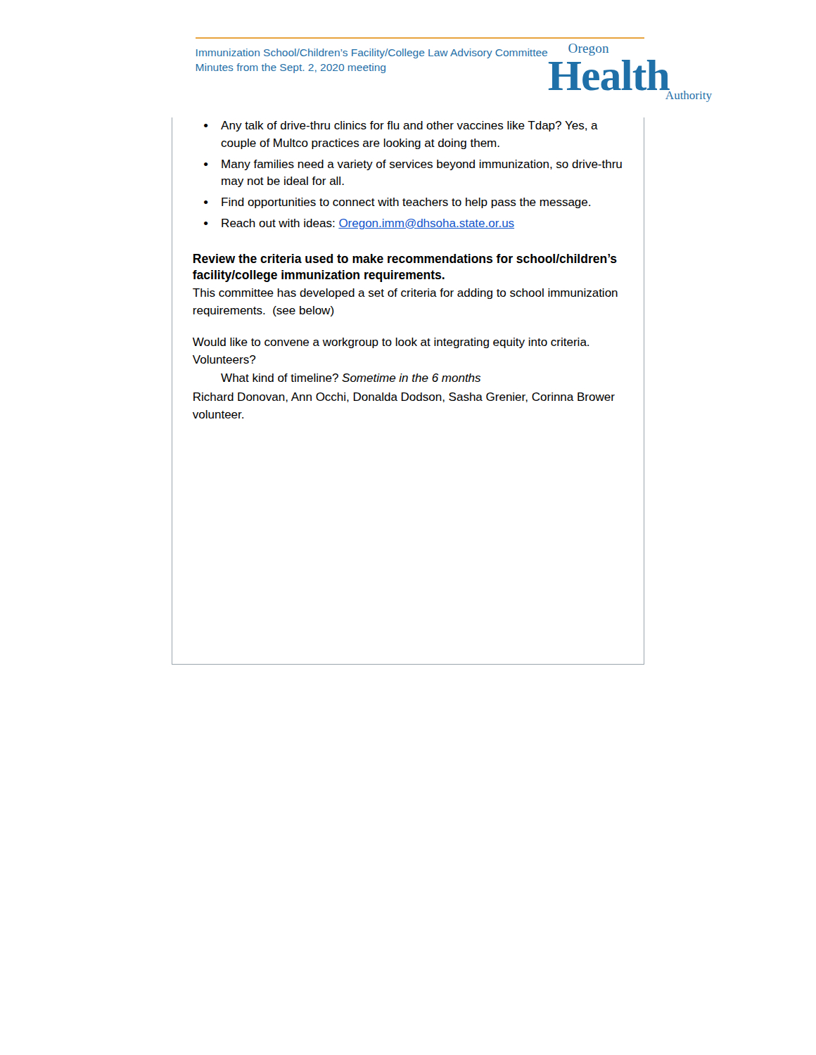Immunization School/Children’s Facility/College Law Advisory Committee
Minutes from the Sept. 2, 2020 meeting
Oregon Health Authority
Any talk of drive-thru clinics for flu and other vaccines like Tdap? Yes, a couple of Multco practices are looking at doing them.
Many families need a variety of services beyond immunization, so drive-thru may not be ideal for all.
Find opportunities to connect with teachers to help pass the message.
Reach out with ideas: Oregon.imm@dhsoha.state.or.us
Review the criteria used to make recommendations for school/children’s facility/college immunization requirements.
This committee has developed a set of criteria for adding to school immunization requirements. (see below)
Would like to convene a workgroup to look at integrating equity into criteria. Volunteers?
What kind of timeline? Sometime in the 6 months
Richard Donovan, Ann Occhi, Donalda Dodson, Sasha Grenier, Corinna Brower volunteer.